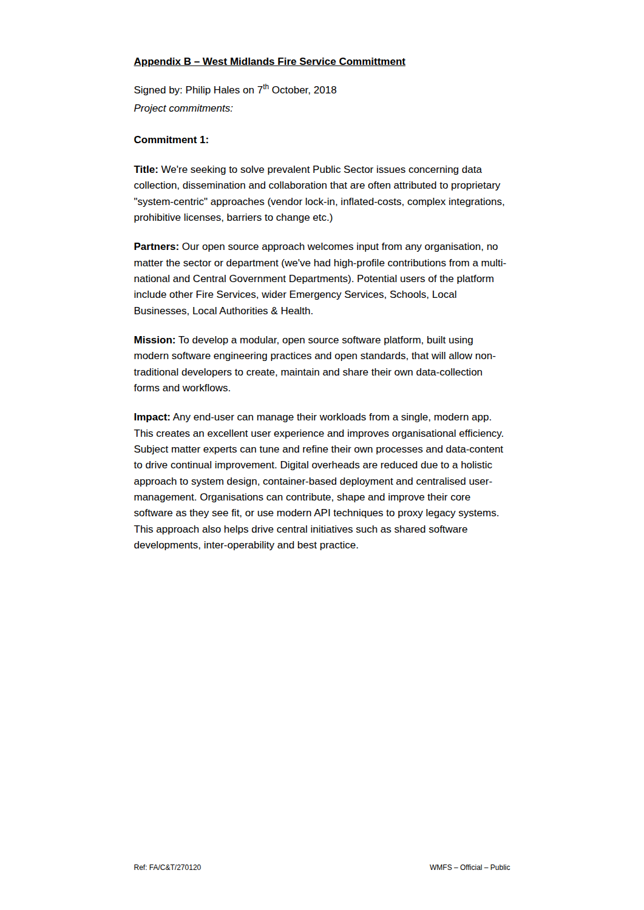Appendix B – West Midlands Fire Service Committment
Signed by: Philip Hales on 7th October, 2018
Project commitments:
Commitment 1:
Title: We're seeking to solve prevalent Public Sector issues concerning data collection, dissemination and collaboration that are often attributed to proprietary "system-centric" approaches (vendor lock-in, inflated-costs, complex integrations, prohibitive licenses, barriers to change etc.)
Partners: Our open source approach welcomes input from any organisation, no matter the sector or department (we've had high-profile contributions from a multi-national and Central Government Departments). Potential users of the platform include other Fire Services, wider Emergency Services, Schools, Local Businesses, Local Authorities & Health.
Mission: To develop a modular, open source software platform, built using modern software engineering practices and open standards, that will allow non-traditional developers to create, maintain and share their own data-collection forms and workflows.
Impact: Any end-user can manage their workloads from a single, modern app. This creates an excellent user experience and improves organisational efficiency. Subject matter experts can tune and refine their own processes and data-content to drive continual improvement. Digital overheads are reduced due to a holistic approach to system design, container-based deployment and centralised user-management. Organisations can contribute, shape and improve their core software as they see fit, or use modern API techniques to proxy legacy systems. This approach also helps drive central initiatives such as shared software developments, inter-operability and best practice.
Ref: FA/C&T/270120 WMFS – Official – Public